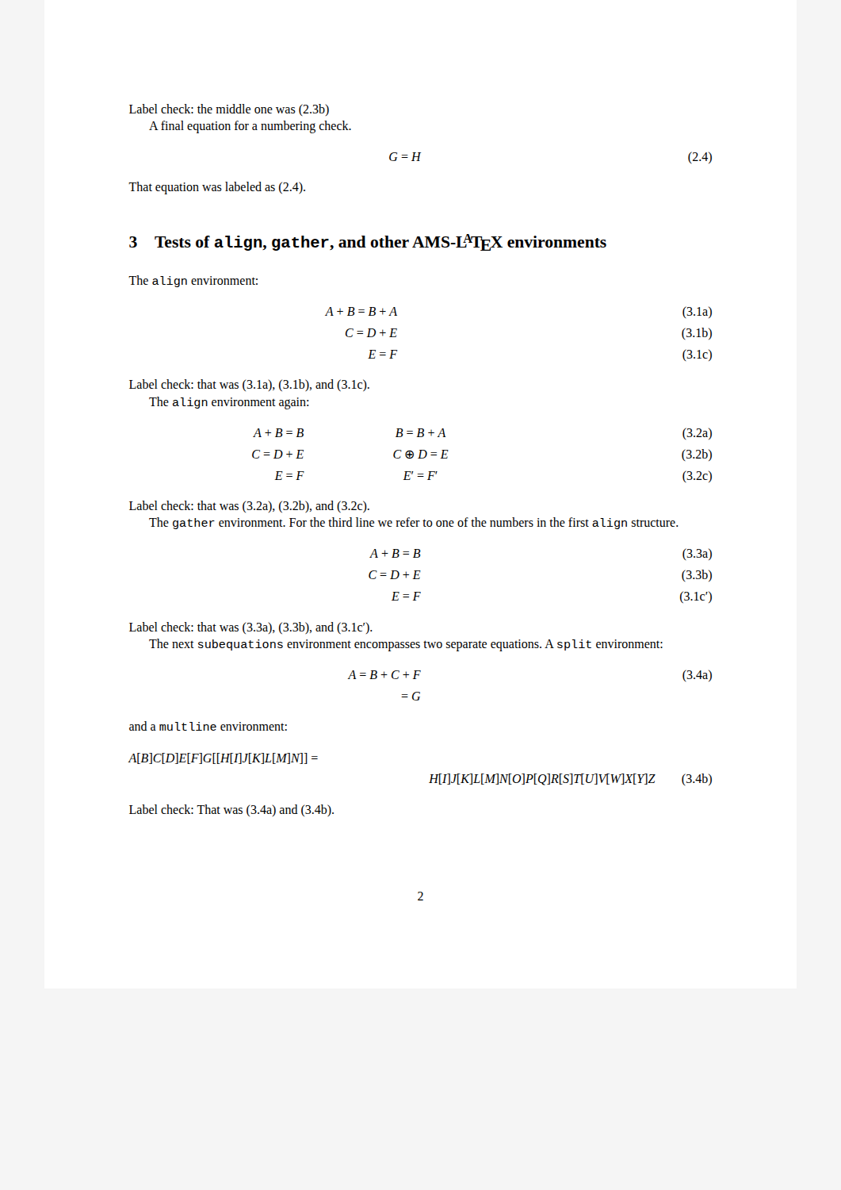Label check: the middle one was (2.3b)
A final equation for a numbering check.
| G = H | (2.4) |
That equation was labeled as (2.4).
3 Tests of align, gather, and other AMS-La Te X environments
The align environment:
| A + B = B + A | | (3.1a) |
| C = D + E | | (3.1b) |
| E = F | | (3.1c) |
Label check: that was (3.1a), (3.1b), and (3.1c).
The align environment again:
| A + B = B | B = B + A | (3.2a) |
| C = D + E | C ⊕ D = E | (3.2b) |
| E = F | E ′ = F ′ | (3.2c) |
Label check: that was (3.2a), (3.2b), and (3.2c).
The gather environment. For the third line we refer to one of the numbers in the first align structure.
| A + B = B | (3.3a) |
| C = D + E | (3.3b) |
| E = F | (3.1c′) |
Label check: that was (3.3a), (3.3b), and (3.1c′).
The next subequations environment encompasses two separate equations. A split environment:
| A = B + C + F | (3.4a) |
| = G |
and a multline environment:
| A [ B ] C [ D ] E [ F ] G [[ H [ I ] J [ K ] L [ M ] N ]] = |
| H [ I ] J [ K ] L [ M ] N [ O ] P [ Q ] R [ S ] T [ U ] V [ W ] X [ Y ] Z | (3.4b) |
Label check: That was (3.4a) and (3.4b).
2